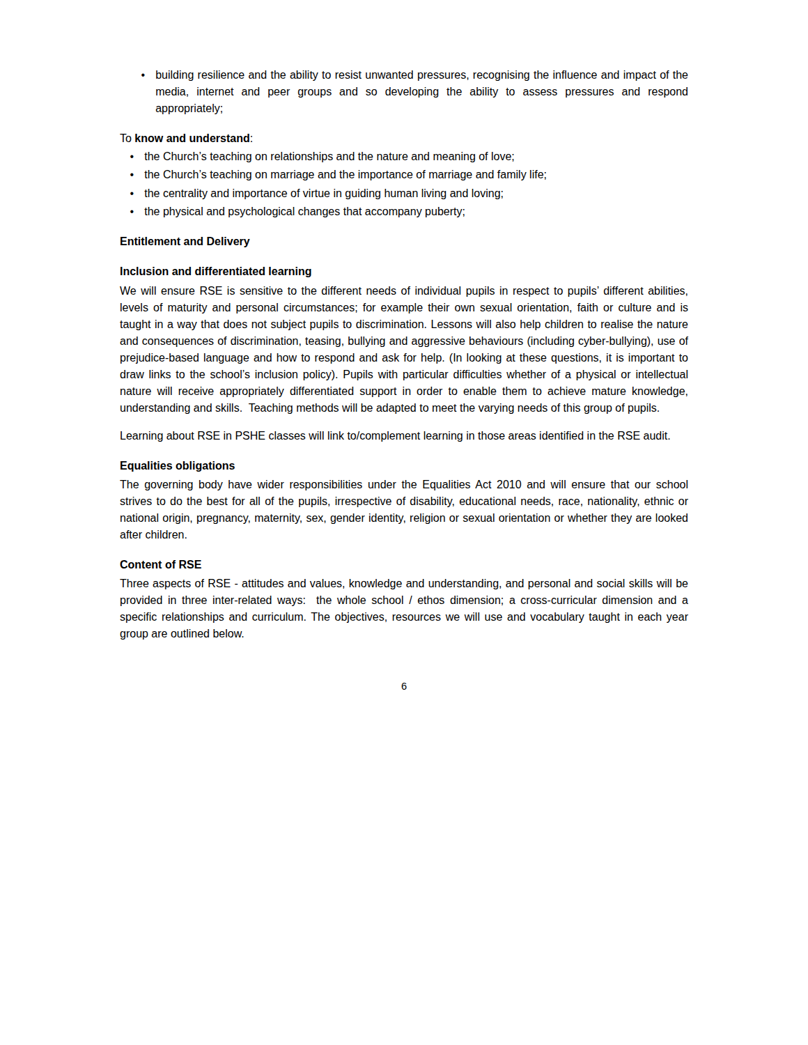building resilience and the ability to resist unwanted pressures, recognising the influence and impact of the media, internet and peer groups and so developing the ability to assess pressures and respond appropriately;
To know and understand:
the Church’s teaching on relationships and the nature and meaning of love;
the Church’s teaching on marriage and the importance of marriage and family life;
the centrality and importance of virtue in guiding human living and loving;
the physical and psychological changes that accompany puberty;
Entitlement and Delivery
Inclusion and differentiated learning
We will ensure RSE is sensitive to the different needs of individual pupils in respect to pupils’ different abilities, levels of maturity and personal circumstances; for example their own sexual orientation, faith or culture and is taught in a way that does not subject pupils to discrimination. Lessons will also help children to realise the nature and consequences of discrimination, teasing, bullying and aggressive behaviours (including cyber-bullying), use of prejudice-based language and how to respond and ask for help. (In looking at these questions, it is important to draw links to the school’s inclusion policy). Pupils with particular difficulties whether of a physical or intellectual nature will receive appropriately differentiated support in order to enable them to achieve mature knowledge, understanding and skills. Teaching methods will be adapted to meet the varying needs of this group of pupils.
Learning about RSE in PSHE classes will link to/complement learning in those areas identified in the RSE audit.
Equalities obligations
The governing body have wider responsibilities under the Equalities Act 2010 and will ensure that our school strives to do the best for all of the pupils, irrespective of disability, educational needs, race, nationality, ethnic or national origin, pregnancy, maternity, sex, gender identity, religion or sexual orientation or whether they are looked after children.
Content of RSE
Three aspects of RSE - attitudes and values, knowledge and understanding, and personal and social skills will be provided in three inter-related ways: the whole school / ethos dimension; a cross-curricular dimension and a specific relationships and curriculum. The objectives, resources we will use and vocabulary taught in each year group are outlined below.
6